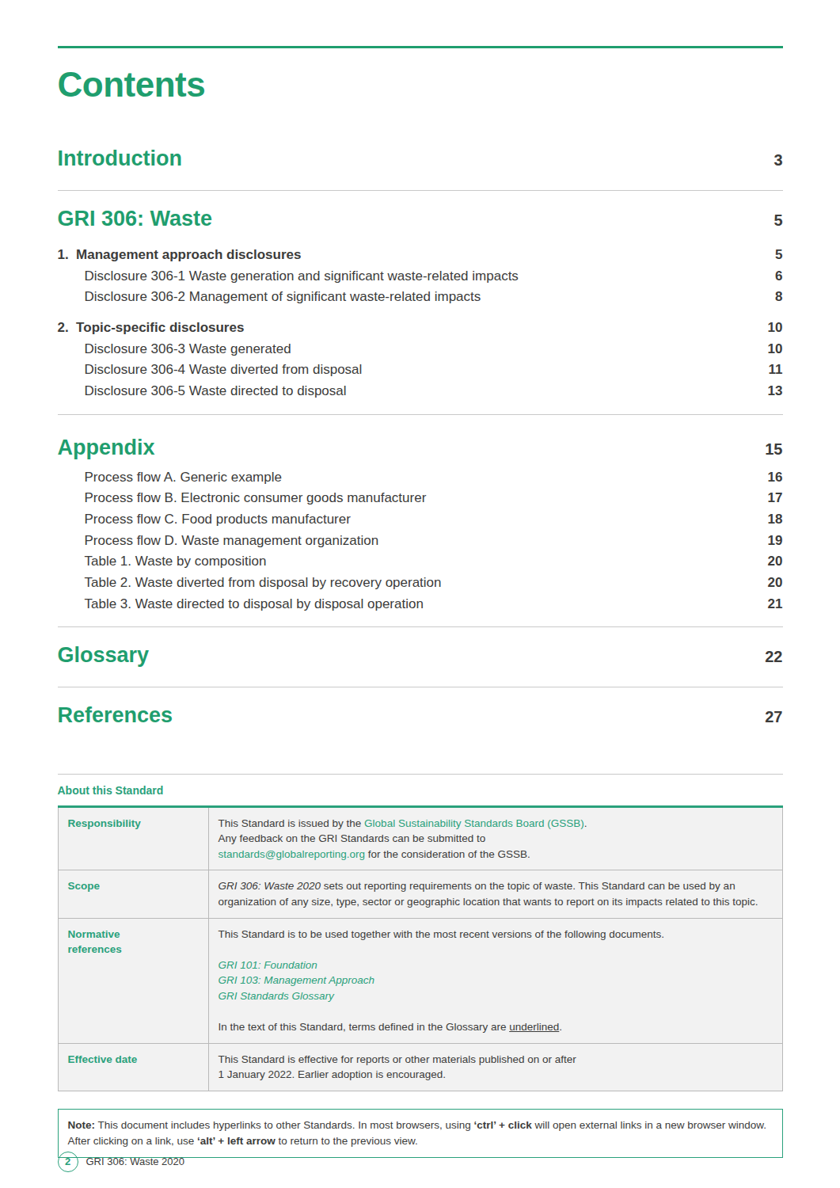Contents
Introduction 3
GRI 306: Waste 5
1. Management approach disclosures 5
Disclosure 306-1 Waste generation and significant waste-related impacts 6
Disclosure 306-2 Management of significant waste-related impacts 8
2. Topic-specific disclosures 10
Disclosure 306-3 Waste generated 10
Disclosure 306-4 Waste diverted from disposal 11
Disclosure 306-5 Waste directed to disposal 13
Appendix 15
Process flow A. Generic example 16
Process flow B. Electronic consumer goods manufacturer 17
Process flow C. Food products manufacturer 18
Process flow D. Waste management organization 19
Table 1. Waste by composition 20
Table 2. Waste diverted from disposal by recovery operation 20
Table 3. Waste directed to disposal by disposal operation 21
Glossary 22
References 27
About this Standard
| Responsibility | This Standard is issued by the Global Sustainability Standards Board (GSSB) . Any feedback on the GRI Standards can be submitted to standards@globalreporting.org for the consideration of the GSSB. |
| Scope | GRI 306: Waste 2020 sets out reporting requirements on the topic of waste. This Standard can be used by an organization of any size, type, sector or geographic location that wants to report on its impacts related to this topic. |
| Normative references | This Standard is to be used together with the most recent versions of the following documents. GRI 101: Foundation GRI 103: Management Approach GRI Standards Glossary In the text of this Standard, terms defined in the Glossary are underlined . |
| Effective date | This Standard is effective for reports or other materials published on or after 1 January 2022. Earlier adoption is encouraged. |
Note: This document includes hyperlinks to other Standards. In most browsers, using ‘ctrl’ + click will open external links in a new browser window. After clicking on a link, use ‘alt’ + left arrow to return to the previous view.
2
GRI 306: Waste 2020